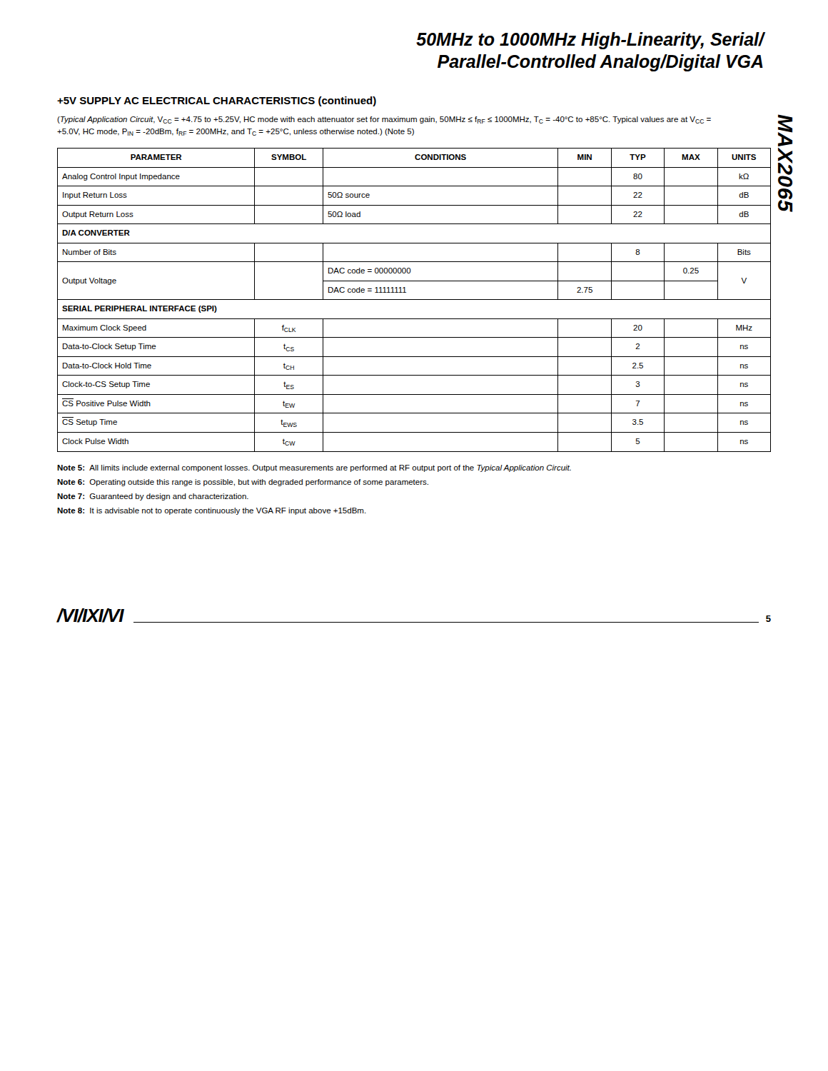MAX2065
50MHz to 1000MHz High-Linearity, Serial/
Parallel-Controlled Analog/Digital VGA
+5V SUPPLY AC ELECTRICAL CHARACTERISTICS (continued)
(Typical Application Circuit, VCC = +4.75 to +5.25V, HC mode with each attenuator set for maximum gain, 50MHz ≤ fRF ≤ 1000MHz, TC = -40°C to +85°C. Typical values are at VCC = +5.0V, HC mode, PIN = -20dBm, fRF = 200MHz, and TC = +25°C, unless otherwise noted.) (Note 5)
| PARAMETER | SYMBOL | CONDITIONS | MIN | TYP | MAX | UNITS |
| --- | --- | --- | --- | --- | --- | --- |
| Analog Control Input Impedance | | | | 80 | | kΩ |
| Input Return Loss | | 50Ω source | | 22 | | dB |
| Output Return Loss | | 50Ω load | | 22 | | dB |
| D/A CONVERTER |
| Number of Bits | | | | 8 | | Bits |
| Output Voltage | | DAC code = 00000000 | | | 0.25 | V |
| DAC code = 11111111 | 2.75 | | |
| SERIAL PERIPHERAL INTERFACE (SPI) |
| Maximum Clock Speed | f CLK | | | 20 | | MHz |
| Data-to-Clock Setup Time | t CS | | | 2 | | ns |
| Data-to-Clock Hold Time | t CH | | | 2.5 | | ns |
| Clock-to-CS Setup Time | t ES | | | 3 | | ns |
| CS Positive Pulse Width | t EW | | | 7 | | ns |
| CS Setup Time | t EWS | | | 3.5 | | ns |
| Clock Pulse Width | t CW | | | 5 | | ns |
Note 5: All limits include external component losses. Output measurements are performed at RF output port of the Typical Application Circuit.
Note 6: Operating outside this range is possible, but with degraded performance of some parameters.
Note 7: Guaranteed by design and characterization.
Note 8: It is advisable not to operate continuously the VGA RF input above +15dBm.
/VI/IXI/VI
5